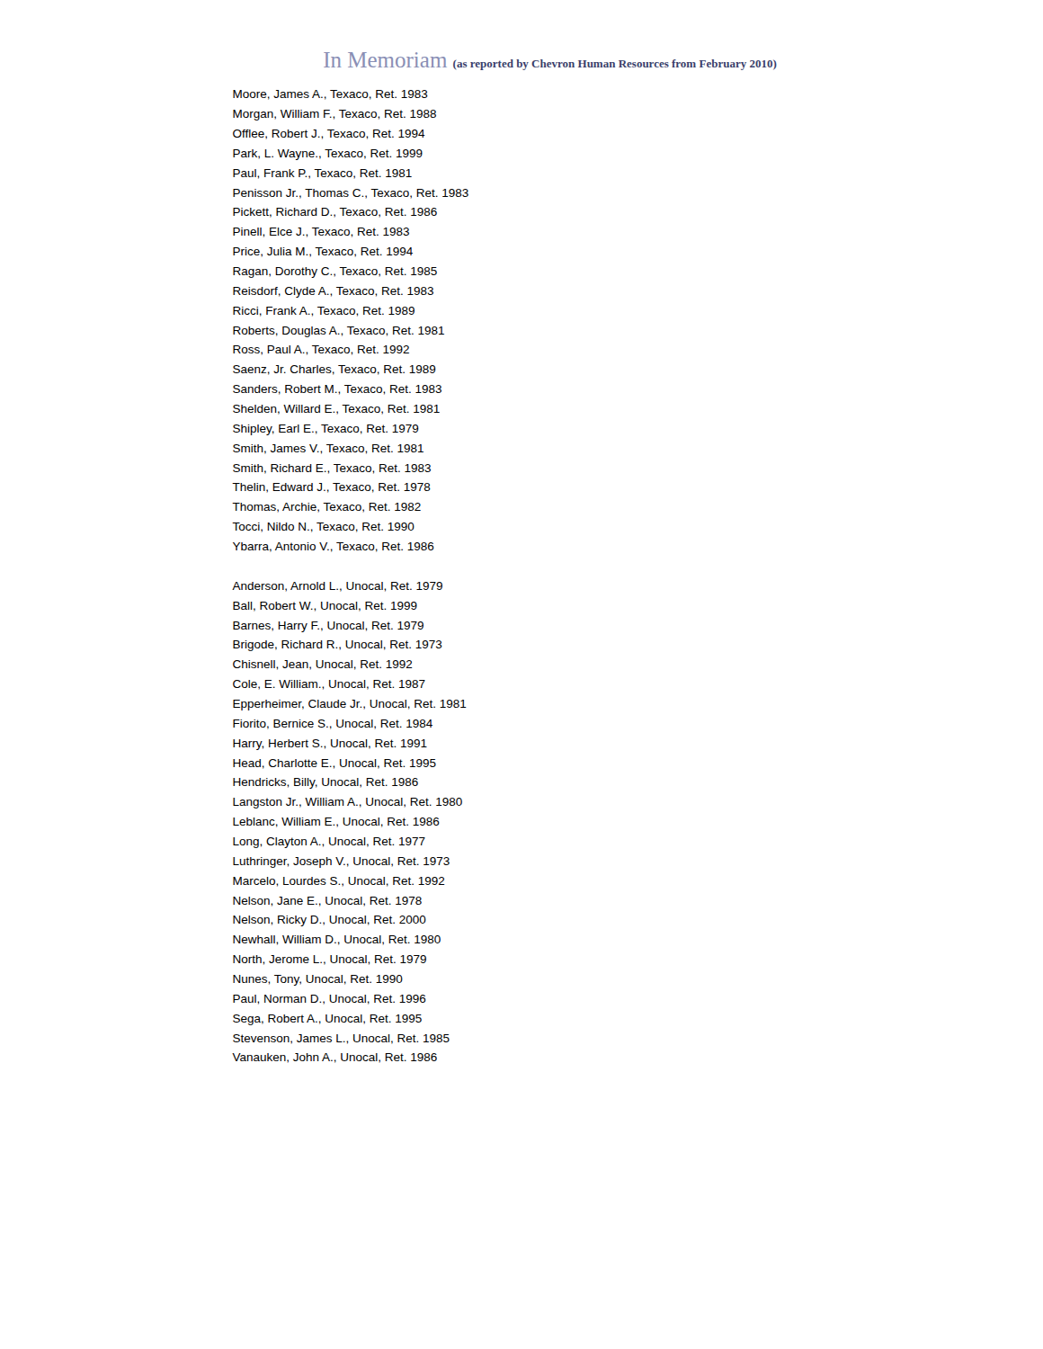In Memoriam (as reported by Chevron Human Resources from February 2010)
Moore, James A., Texaco, Ret. 1983
Morgan, William F., Texaco, Ret. 1988
Offlee, Robert J., Texaco, Ret. 1994
Park, L. Wayne., Texaco, Ret. 1999
Paul, Frank P., Texaco, Ret. 1981
Penisson Jr., Thomas C., Texaco, Ret. 1983
Pickett, Richard D., Texaco, Ret. 1986
Pinell, Elce J., Texaco, Ret. 1983
Price, Julia M., Texaco, Ret. 1994
Ragan, Dorothy C., Texaco, Ret. 1985
Reisdorf, Clyde A., Texaco, Ret. 1983
Ricci, Frank A., Texaco, Ret. 1989
Roberts, Douglas A., Texaco, Ret. 1981
Ross, Paul A., Texaco, Ret. 1992
Saenz, Jr. Charles, Texaco, Ret. 1989
Sanders, Robert M., Texaco, Ret. 1983
Shelden, Willard E., Texaco, Ret. 1981
Shipley, Earl E., Texaco, Ret. 1979
Smith, James V., Texaco, Ret. 1981
Smith, Richard E., Texaco, Ret. 1983
Thelin, Edward J., Texaco, Ret. 1978
Thomas, Archie, Texaco, Ret. 1982
Tocci, Nildo N., Texaco, Ret. 1990
Ybarra, Antonio V., Texaco, Ret. 1986
Anderson, Arnold L., Unocal, Ret. 1979
Ball, Robert W., Unocal, Ret. 1999
Barnes, Harry F., Unocal, Ret. 1979
Brigode, Richard R., Unocal, Ret. 1973
Chisnell, Jean, Unocal, Ret. 1992
Cole, E. William., Unocal, Ret. 1987
Epperheimer, Claude Jr., Unocal, Ret. 1981
Fiorito, Bernice S., Unocal, Ret. 1984
Harry, Herbert S., Unocal, Ret. 1991
Head, Charlotte E., Unocal, Ret. 1995
Hendricks, Billy, Unocal, Ret. 1986
Langston Jr., William A., Unocal, Ret. 1980
Leblanc, William E., Unocal, Ret. 1986
Long, Clayton A., Unocal, Ret. 1977
Luthringer, Joseph V., Unocal, Ret. 1973
Marcelo, Lourdes S., Unocal, Ret. 1992
Nelson, Jane E., Unocal, Ret. 1978
Nelson, Ricky D., Unocal, Ret. 2000
Newhall, William D., Unocal, Ret. 1980
North, Jerome L., Unocal, Ret. 1979
Nunes, Tony, Unocal, Ret. 1990
Paul, Norman D., Unocal, Ret. 1996
Sega, Robert A., Unocal, Ret. 1995
Stevenson, James L., Unocal, Ret. 1985
Vanauken, John A., Unocal, Ret. 1986